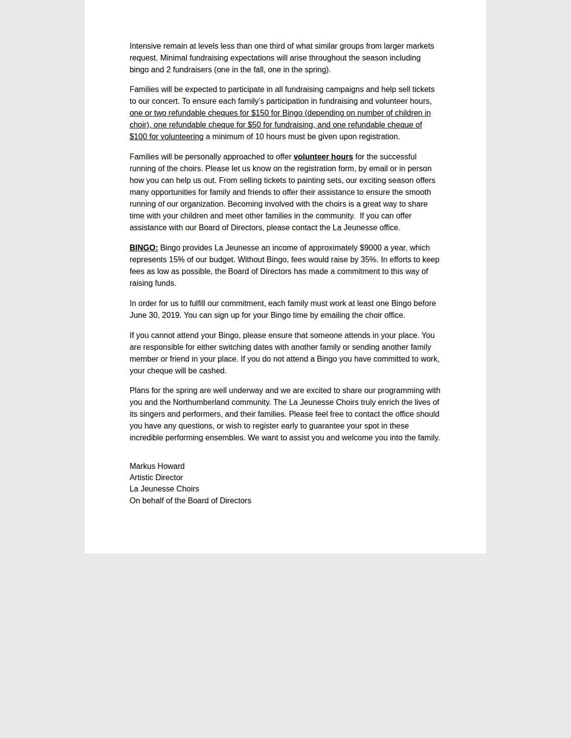Intensive remain at levels less than one third of what similar groups from larger markets request. Minimal fundraising expectations will arise throughout the season including bingo and 2 fundraisers (one in the fall, one in the spring).
Families will be expected to participate in all fundraising campaigns and help sell tickets to our concert. To ensure each family’s participation in fundraising and volunteer hours, one or two refundable cheques for $150 for Bingo (depending on number of children in choir), one refundable cheque for $50 for fundraising, and one refundable cheque of $100 for volunteering a minimum of 10 hours must be given upon registration.
Families will be personally approached to offer volunteer hours for the successful running of the choirs. Please let us know on the registration form, by email or in person how you can help us out. From selling tickets to painting sets, our exciting season offers many opportunities for family and friends to offer their assistance to ensure the smooth running of our organization. Becoming involved with the choirs is a great way to share time with your children and meet other families in the community. If you can offer assistance with our Board of Directors, please contact the La Jeunesse office.
BINGO: Bingo provides La Jeunesse an income of approximately $9000 a year, which represents 15% of our budget. Without Bingo, fees would raise by 35%. In efforts to keep fees as low as possible, the Board of Directors has made a commitment to this way of raising funds.
In order for us to fulfill our commitment, each family must work at least one Bingo before June 30, 2019. You can sign up for your Bingo time by emailing the choir office.
If you cannot attend your Bingo, please ensure that someone attends in your place. You are responsible for either switching dates with another family or sending another family member or friend in your place. If you do not attend a Bingo you have committed to work, your cheque will be cashed.
Plans for the spring are well underway and we are excited to share our programming with you and the Northumberland community. The La Jeunesse Choirs truly enrich the lives of its singers and performers, and their families. Please feel free to contact the office should you have any questions, or wish to register early to guarantee your spot in these incredible performing ensembles. We want to assist you and welcome you into the family.
Markus Howard
Artistic Director
La Jeunesse Choirs
On behalf of the Board of Directors